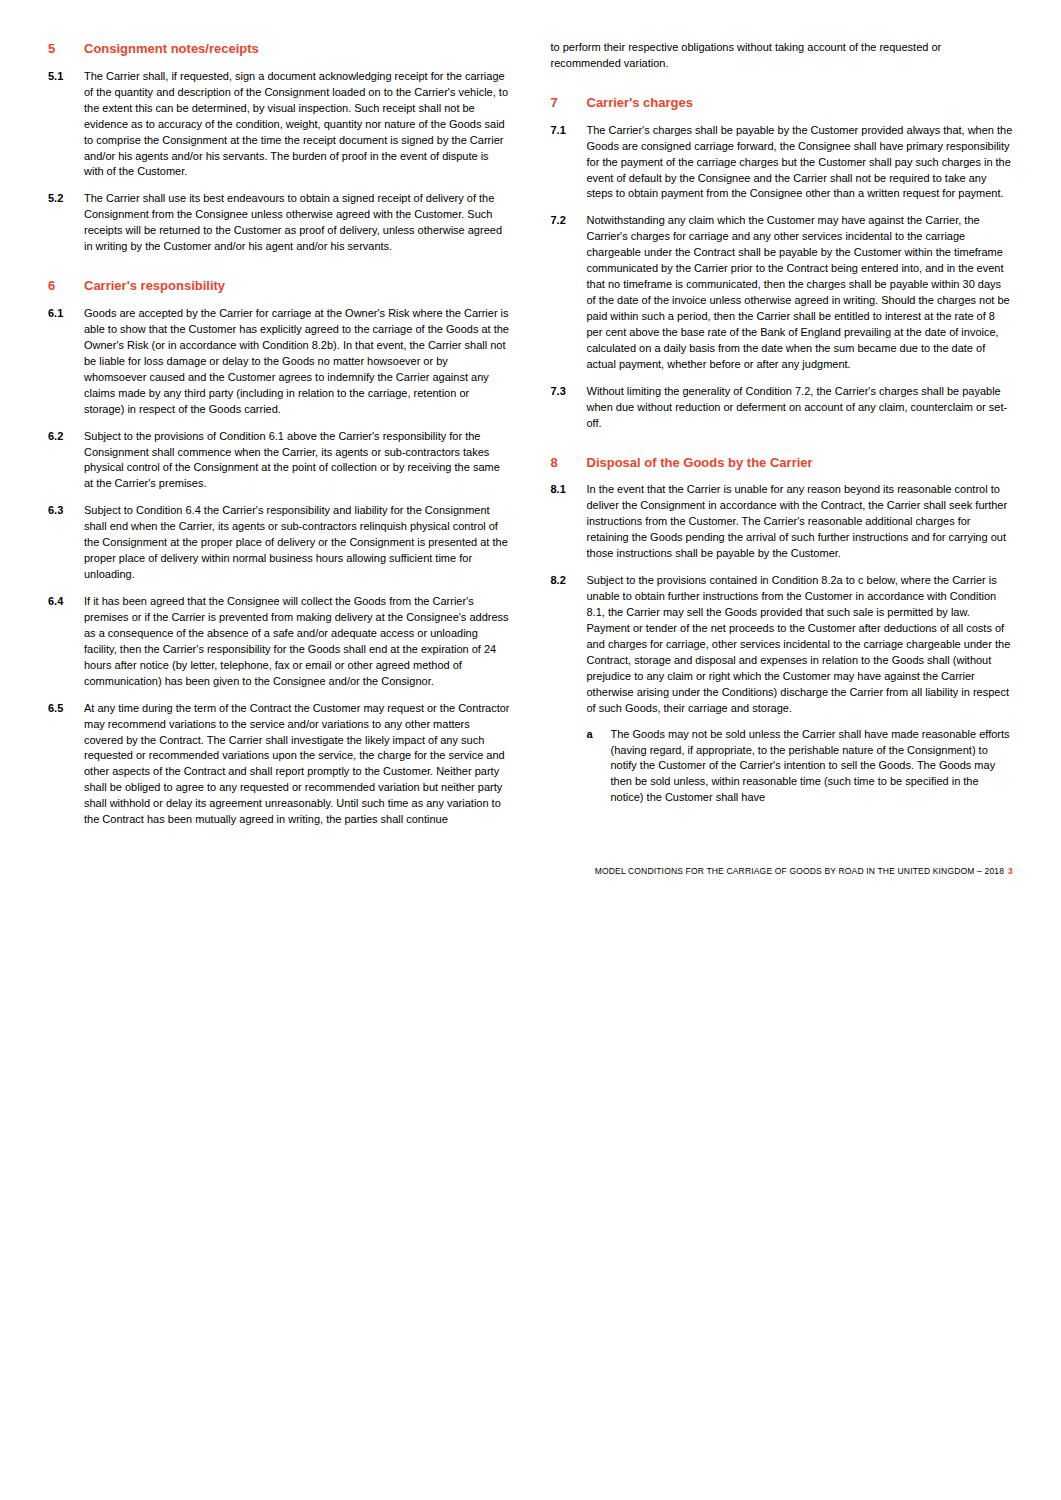5 Consignment notes/receipts
5.1
The Carrier shall, if requested, sign a document acknowledging receipt for the carriage of the quantity and description of the Consignment loaded on to the Carrier's vehicle, to the extent this can be determined, by visual inspection. Such receipt shall not be evidence as to accuracy of the condition, weight, quantity nor nature of the Goods said to comprise the Consignment at the time the receipt document is signed by the Carrier and/or his agents and/or his servants. The burden of proof in the event of dispute is with of the Customer.
5.2
The Carrier shall use its best endeavours to obtain a signed receipt of delivery of the Consignment from the Consignee unless otherwise agreed with the Customer. Such receipts will be returned to the Customer as proof of delivery, unless otherwise agreed in writing by the Customer and/or his agent and/or his servants.
6 Carrier's responsibility
6.1
Goods are accepted by the Carrier for carriage at the Owner's Risk where the Carrier is able to show that the Customer has explicitly agreed to the carriage of the Goods at the Owner's Risk (or in accordance with Condition 8.2b). In that event, the Carrier shall not be liable for loss damage or delay to the Goods no matter howsoever or by whomsoever caused and the Customer agrees to indemnify the Carrier against any claims made by any third party (including in relation to the carriage, retention or storage) in respect of the Goods carried.
6.2
Subject to the provisions of Condition 6.1 above the Carrier's responsibility for the Consignment shall commence when the Carrier, its agents or sub-contractors takes physical control of the Consignment at the point of collection or by receiving the same at the Carrier's premises.
6.3
Subject to Condition 6.4 the Carrier's responsibility and liability for the Consignment shall end when the Carrier, its agents or sub-contractors relinquish physical control of the Consignment at the proper place of delivery or the Consignment is presented at the proper place of delivery within normal business hours allowing sufficient time for unloading.
6.4
If it has been agreed that the Consignee will collect the Goods from the Carrier's premises or if the Carrier is prevented from making delivery at the Consignee's address as a consequence of the absence of a safe and/or adequate access or unloading facility, then the Carrier's responsibility for the Goods shall end at the expiration of 24 hours after notice (by letter, telephone, fax or email or other agreed method of communication) has been given to the Consignee and/or the Consignor.
6.5
At any time during the term of the Contract the Customer may request or the Contractor may recommend variations to the service and/or variations to any other matters covered by the Contract. The Carrier shall investigate the likely impact of any such requested or recommended variations upon the service, the charge for the service and other aspects of the Contract and shall report promptly to the Customer. Neither party shall be obliged to agree to any requested or recommended variation but neither party shall withhold or delay its agreement unreasonably. Until such time as any variation to the Contract has been mutually agreed in writing, the parties shall continue
to perform their respective obligations without taking account of the requested or recommended variation.
7 Carrier's charges
7.1
The Carrier's charges shall be payable by the Customer provided always that, when the Goods are consigned carriage forward, the Consignee shall have primary responsibility for the payment of the carriage charges but the Customer shall pay such charges in the event of default by the Consignee and the Carrier shall not be required to take any steps to obtain payment from the Consignee other than a written request for payment.
7.2
Notwithstanding any claim which the Customer may have against the Carrier, the Carrier's charges for carriage and any other services incidental to the carriage chargeable under the Contract shall be payable by the Customer within the timeframe communicated by the Carrier prior to the Contract being entered into, and in the event that no timeframe is communicated, then the charges shall be payable within 30 days of the date of the invoice unless otherwise agreed in writing. Should the charges not be paid within such a period, then the Carrier shall be entitled to interest at the rate of 8 per cent above the base rate of the Bank of England prevailing at the date of invoice, calculated on a daily basis from the date when the sum became due to the date of actual payment, whether before or after any judgment.
7.3
Without limiting the generality of Condition 7.2, the Carrier's charges shall be payable when due without reduction or deferment on account of any claim, counterclaim or set-off.
8 Disposal of the Goods by the Carrier
8.1
In the event that the Carrier is unable for any reason beyond its reasonable control to deliver the Consignment in accordance with the Contract, the Carrier shall seek further instructions from the Customer. The Carrier's reasonable additional charges for retaining the Goods pending the arrival of such further instructions and for carrying out those instructions shall be payable by the Customer.
8.2
Subject to the provisions contained in Condition 8.2a to c below, where the Carrier is unable to obtain further instructions from the Customer in accordance with Condition 8.1, the Carrier may sell the Goods provided that such sale is permitted by law. Payment or tender of the net proceeds to the Customer after deductions of all costs of and charges for carriage, other services incidental to the carriage chargeable under the Contract, storage and disposal and expenses in relation to the Goods shall (without prejudice to any claim or right which the Customer may have against the Carrier otherwise arising under the Conditions) discharge the Carrier from all liability in respect of such Goods, their carriage and storage.
a
The Goods may not be sold unless the Carrier shall have made reasonable efforts (having regard, if appropriate, to the perishable nature of the Consignment) to notify the Customer of the Carrier's intention to sell the Goods. The Goods may then be sold unless, within reasonable time (such time to be specified in the notice) the Customer shall have
MODEL CONDITIONS FOR THE CARRIAGE OF GOODS BY ROAD IN THE UNITED KINGDOM – 20183